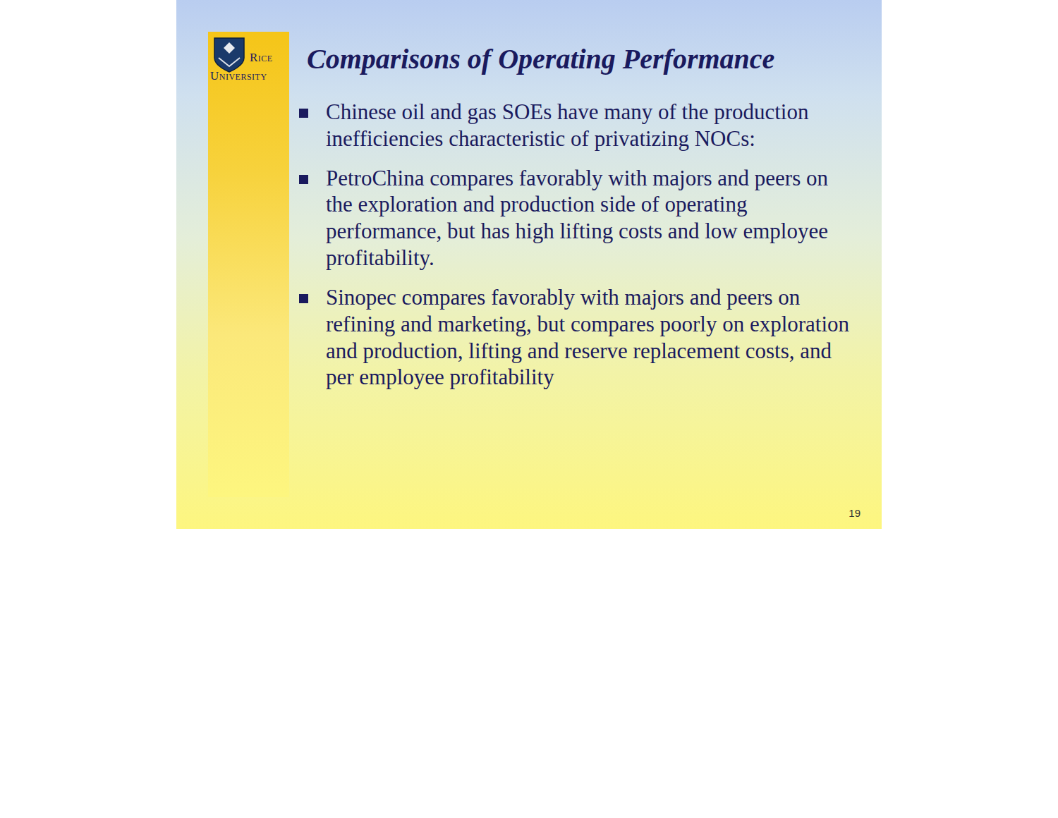Rice
University
Comparisons of Operating Performance
Chinese oil and gas SOEs have many of the production inefficiencies characteristic of privatizing NOCs:
PetroChina compares favorably with majors and peers on the exploration and production side of operating performance, but has high lifting costs and low employee profitability.
Sinopec compares favorably with majors and peers on refining and marketing, but compares poorly on exploration and production, lifting and reserve replacement costs, and per employee profitability
19